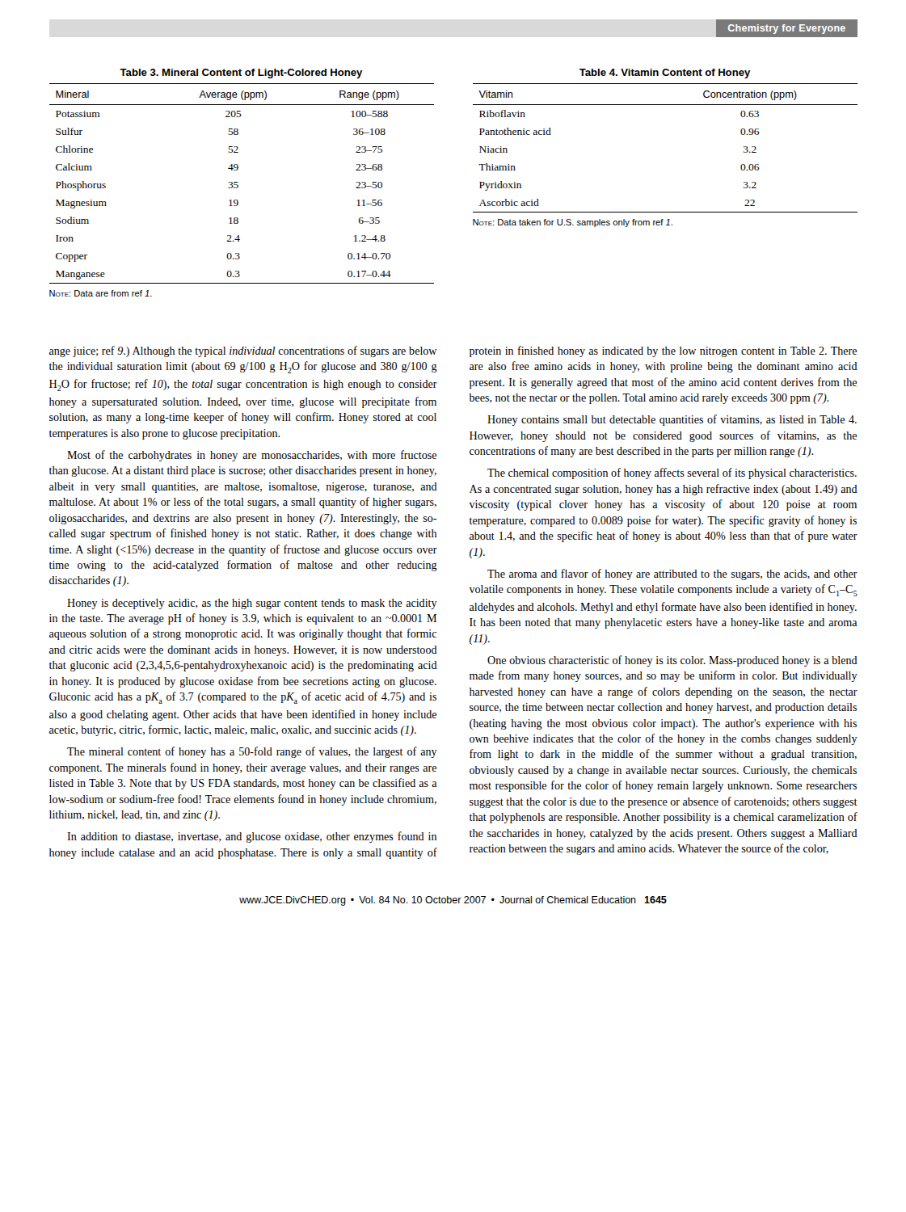Chemistry for Everyone
Table 3. Mineral Content of Light-Colored Honey
| Mineral | Average (ppm) | Range (ppm) |
| --- | --- | --- |
| Potassium | 205 | 100–588 |
| Sulfur | 58 | 36–108 |
| Chlorine | 52 | 23–75 |
| Calcium | 49 | 23–68 |
| Phosphorus | 35 | 23–50 |
| Magnesium | 19 | 11–56 |
| Sodium | 18 | 6–35 |
| Iron | 2.4 | 1.2–4.8 |
| Copper | 0.3 | 0.14–0.70 |
| Manganese | 0.3 | 0.17–0.44 |
Note: Data are from ref 1.
Table 4. Vitamin Content of Honey
| Vitamin | Concentration (ppm) |
| --- | --- |
| Riboflavin | 0.63 |
| Pantothenic acid | 0.96 |
| Niacin | 3.2 |
| Thiamin | 0.06 |
| Pyridoxin | 3.2 |
| Ascorbic acid | 22 |
Note: Data taken for U.S. samples only from ref 1.
ange juice; ref 9.) Although the typical individual concentrations of sugars are below the individual saturation limit (about 69 g/100 g H2O for glucose and 380 g/100 g H2O for fructose; ref 10), the total sugar concentration is high enough to consider honey a supersaturated solution. Indeed, over time, glucose will precipitate from solution, as many a long-time keeper of honey will confirm. Honey stored at cool temperatures is also prone to glucose precipitation.
Most of the carbohydrates in honey are monosaccharides, with more fructose than glucose. At a distant third place is sucrose; other disaccharides present in honey, albeit in very small quantities, are maltose, isomaltose, nigerose, turanose, and maltulose. At about 1% or less of the total sugars, a small quantity of higher sugars, oligosaccharides, and dextrins are also present in honey (7). Interestingly, the so-called sugar spectrum of finished honey is not static. Rather, it does change with time. A slight (<15%) decrease in the quantity of fructose and glucose occurs over time owing to the acid-catalyzed formation of maltose and other reducing disaccharides (1).
Honey is deceptively acidic, as the high sugar content tends to mask the acidity in the taste. The average pH of honey is 3.9, which is equivalent to an ~0.0001 M aqueous solution of a strong monoprotic acid. It was originally thought that formic and citric acids were the dominant acids in honeys. However, it is now understood that gluconic acid (2,3,4,5,6-pentahydroxyhexanoic acid) is the predominating acid in honey. It is produced by glucose oxidase from bee secretions acting on glucose. Gluconic acid has a pKa of 3.7 (compared to the pKa of acetic acid of 4.75) and is also a good chelating agent. Other acids that have been identified in honey include acetic, butyric, citric, formic, lactic, maleic, malic, oxalic, and succinic acids (1).
The mineral content of honey has a 50-fold range of values, the largest of any component. The minerals found in honey, their average values, and their ranges are listed in Table 3. Note that by US FDA standards, most honey can be classified as a low-sodium or sodium-free food! Trace elements found in honey include chromium, lithium, nickel, lead, tin, and zinc (1).
In addition to diastase, invertase, and glucose oxidase, other enzymes found in honey include catalase and an acid phosphatase. There is only a small quantity of protein in finished honey as indicated by the low nitrogen content in Table 2. There are also free amino acids in honey, with proline being the dominant amino acid present. It is generally agreed that most of the amino acid content derives from the bees, not the nectar or the pollen. Total amino acid rarely exceeds 300 ppm (7).
Honey contains small but detectable quantities of vitamins, as listed in Table 4. However, honey should not be considered good sources of vitamins, as the concentrations of many are best described in the parts per million range (1).
The chemical composition of honey affects several of its physical characteristics. As a concentrated sugar solution, honey has a high refractive index (about 1.49) and viscosity (typical clover honey has a viscosity of about 120 poise at room temperature, compared to 0.0089 poise for water). The specific gravity of honey is about 1.4, and the specific heat of honey is about 40% less than that of pure water (1).
The aroma and flavor of honey are attributed to the sugars, the acids, and other volatile components in honey. These volatile components include a variety of C1–C5 aldehydes and alcohols. Methyl and ethyl formate have also been identified in honey. It has been noted that many phenylacetic esters have a honey-like taste and aroma (11).
One obvious characteristic of honey is its color. Mass-produced honey is a blend made from many honey sources, and so may be uniform in color. But individually harvested honey can have a range of colors depending on the season, the nectar source, the time between nectar collection and honey harvest, and production details (heating having the most obvious color impact). The author's experience with his own beehive indicates that the color of the honey in the combs changes suddenly from light to dark in the middle of the summer without a gradual transition, obviously caused by a change in available nectar sources. Curiously, the chemicals most responsible for the color of honey remain largely unknown. Some researchers suggest that the color is due to the presence or absence of carotenoids; others suggest that polyphenols are responsible. Another possibility is a chemical caramelization of the saccharides in honey, catalyzed by the acids present. Others suggest a Malliard reaction between the sugars and amino acids. Whatever the source of the color,
www.JCE.DivCHED.org•Vol. 84 No. 10 October 2007•Journal of Chemical Education1645